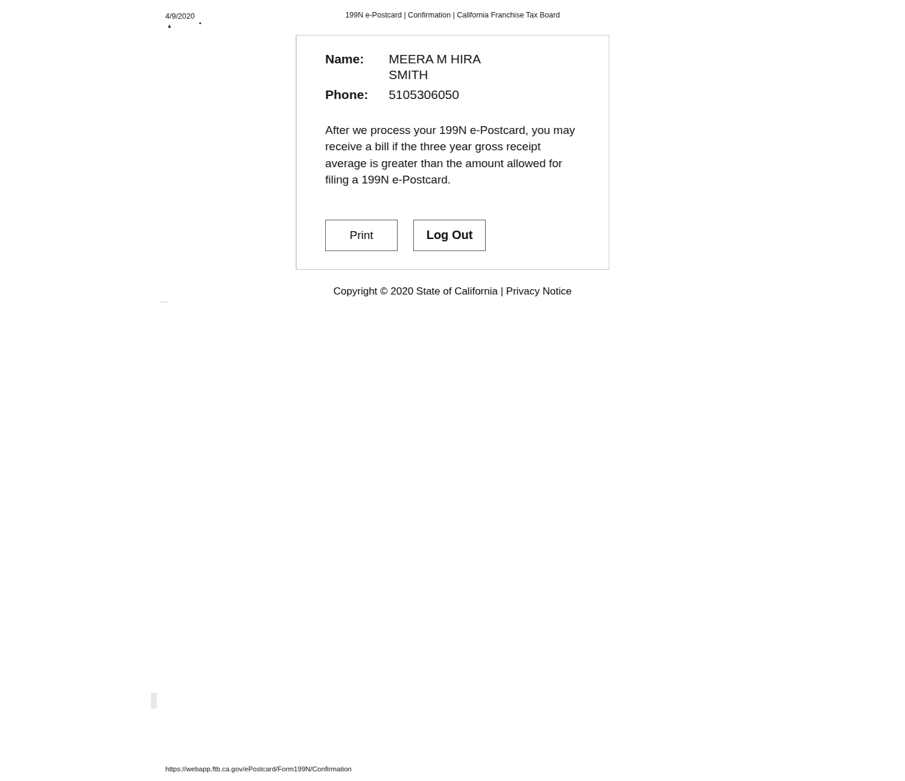4/9/2020 199N e-Postcard | Confirmation | California Franchise Tax Board
▴ ▪
| Name: | MEERA M HIRA SMITH |
| Phone: | 5105306050 |
After we process your 199N e-Postcard, you may receive a bill if the three year gross receipt average is greater than the amount allowed for filing a 199N e-Postcard.
Print Log Out
Copyright © 2020 State of California | Privacy Notice
https://webapp.ftb.ca.gov/ePostcard/Form199N/Confirmation